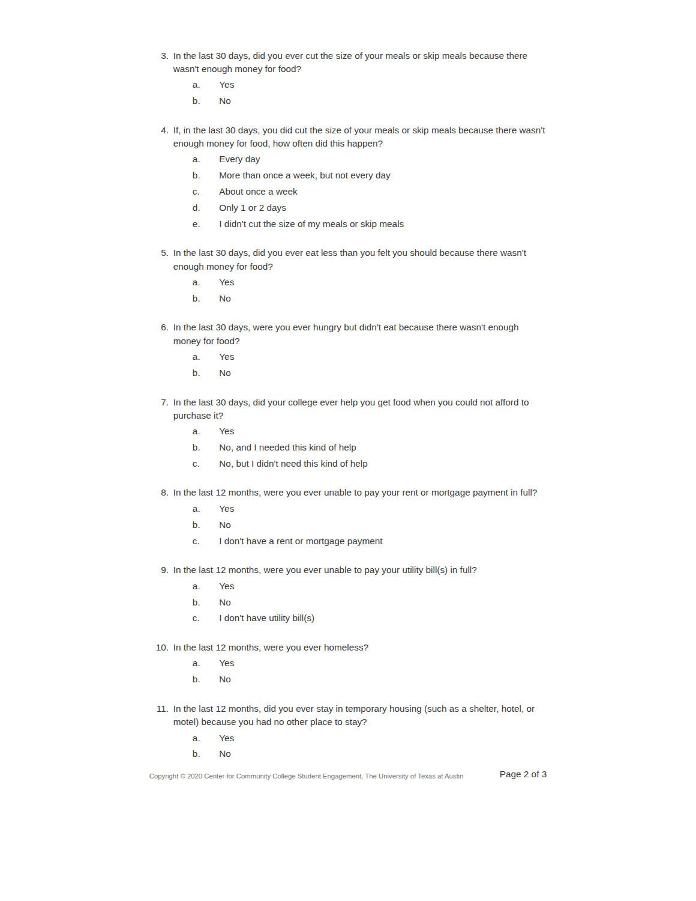In the last 30 days, did you ever cut the size of your meals or skip meals because there wasn't enough money for food?
Yes
No
If, in the last 30 days, you did cut the size of your meals or skip meals because there wasn't enough money for food, how often did this happen?
Every day
More than once a week, but not every day
About once a week
Only 1 or 2 days
I didn't cut the size of my meals or skip meals
In the last 30 days, did you ever eat less than you felt you should because there wasn't enough money for food?
Yes
No
In the last 30 days, were you ever hungry but didn't eat because there wasn't enough money for food?
Yes
No
In the last 30 days, did your college ever help you get food when you could not afford to purchase it?
Yes
No, and I needed this kind of help
No, but I didn't need this kind of help
In the last 12 months, were you ever unable to pay your rent or mortgage payment in full?
Yes
No
I don't have a rent or mortgage payment
In the last 12 months, were you ever unable to pay your utility bill(s) in full?
Yes
No
I don't have utility bill(s)
In the last 12 months, were you ever homeless?
Yes
No
In the last 12 months, did you ever stay in temporary housing (such as a shelter, hotel, or motel) because you had no other place to stay?
Yes
No
Copyright © 2020 Center for Community College Student Engagement, The University of Texas at Austin
Page 2 of 3